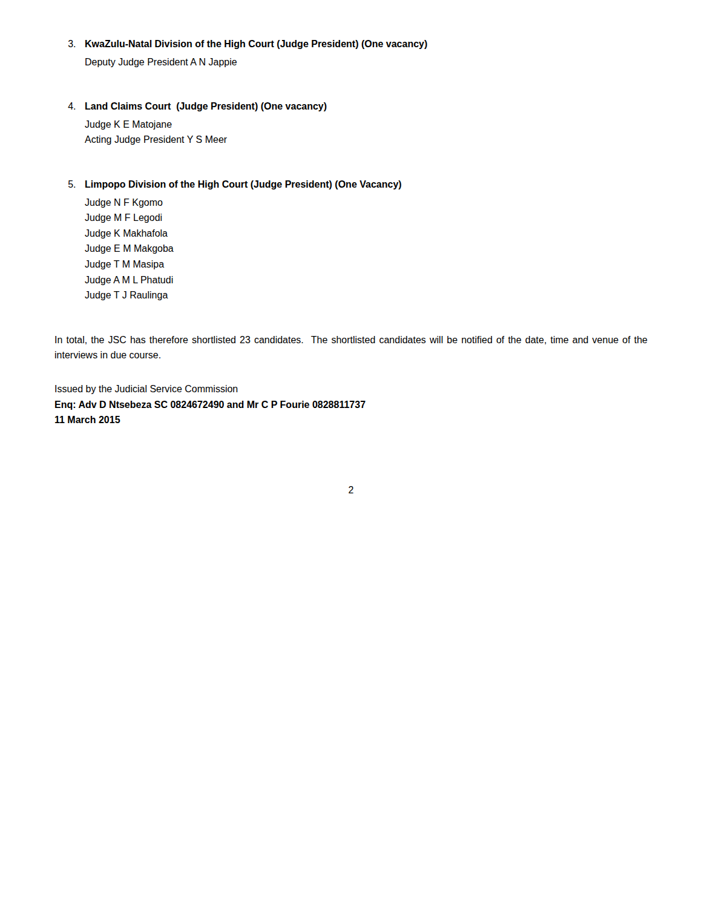KwaZulu-Natal Division of the High Court (Judge President) (One vacancy)
Deputy Judge President A N Jappie
Land Claims Court (Judge President) (One vacancy)
Judge K E Matojane
Acting Judge President Y S Meer
Limpopo Division of the High Court (Judge President) (One Vacancy)
Judge N F Kgomo
Judge M F Legodi
Judge K Makhafola
Judge E M Makgoba
Judge T M Masipa
Judge A M L Phatudi
Judge T J Raulinga
In total, the JSC has therefore shortlisted 23 candidates. The shortlisted candidates will be notified of the date, time and venue of the interviews in due course.
Issued by the Judicial Service Commission
Enq: Adv D Ntsebeza SC 0824672490 and Mr C P Fourie 0828811737
11 March 2015
2